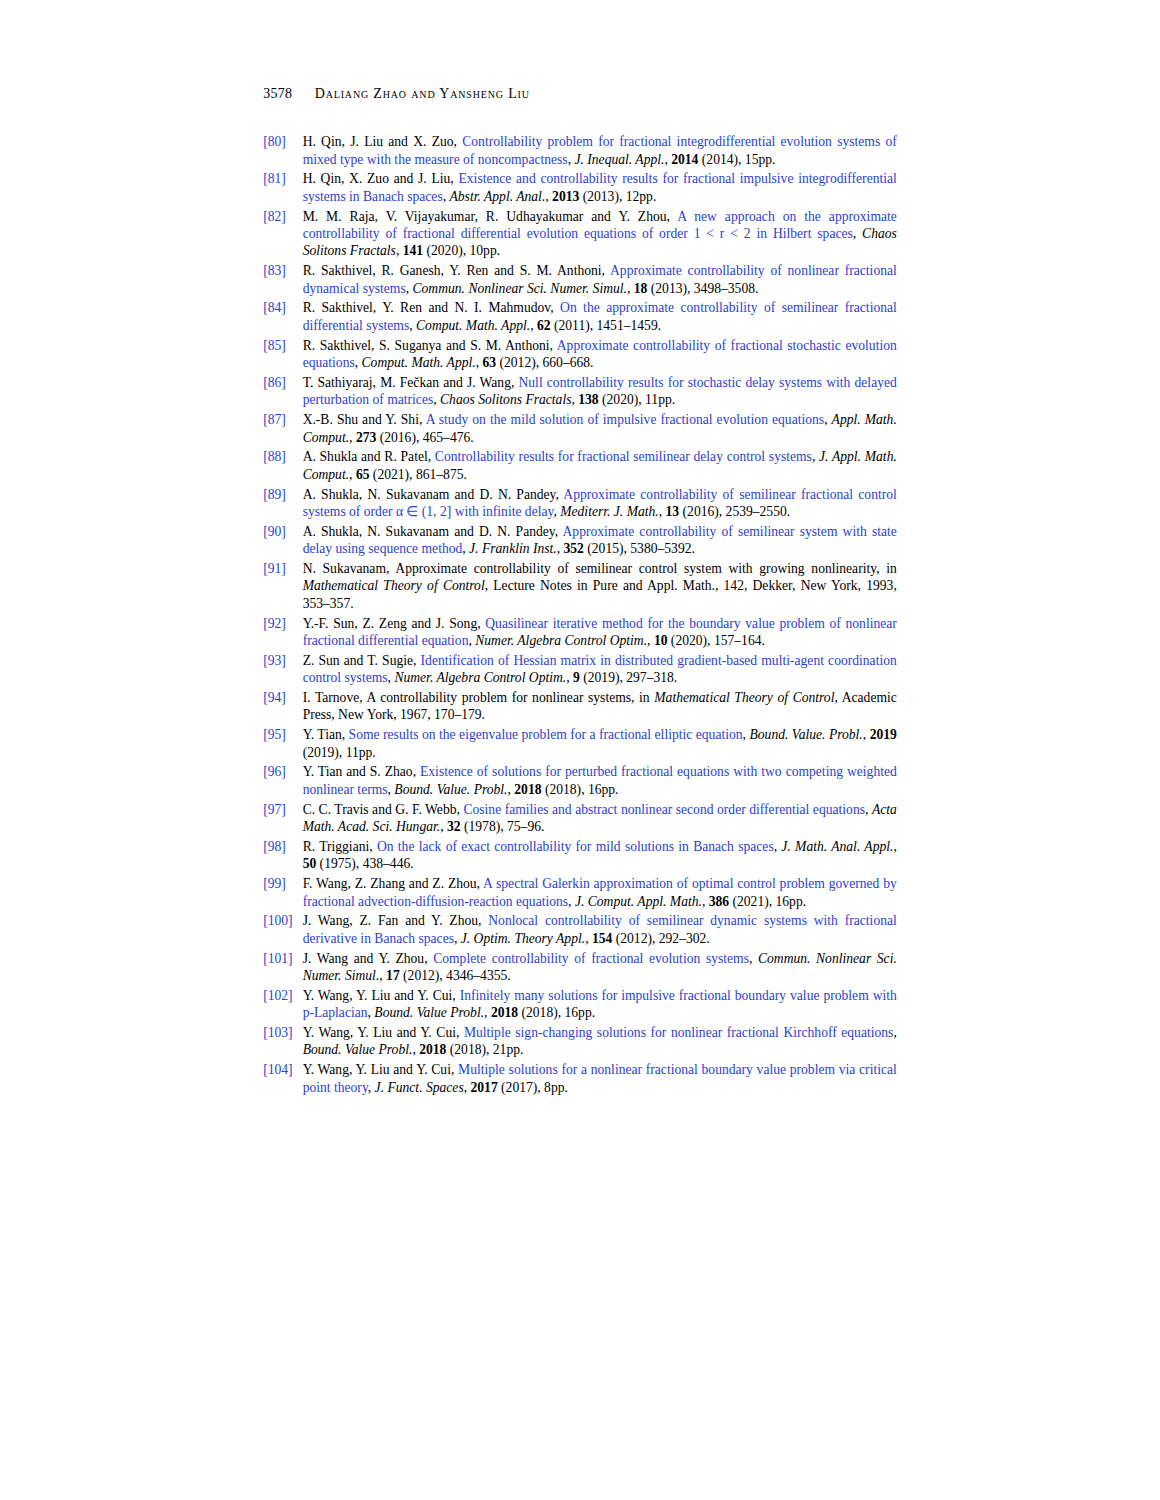3578 Daliang Zhao and Yansheng Liu
[80] H. Qin, J. Liu and X. Zuo, Controllability problem for fractional integrodifferential evolution systems of mixed type with the measure of noncompactness, J. Inequal. Appl., 2014 (2014), 15pp.
[81] H. Qin, X. Zuo and J. Liu, Existence and controllability results for fractional impulsive integrodifferential systems in Banach spaces, Abstr. Appl. Anal., 2013 (2013), 12pp.
[82] M. M. Raja, V. Vijayakumar, R. Udhayakumar and Y. Zhou, A new approach on the approximate controllability of fractional differential evolution equations of order 1 < r < 2 in Hilbert spaces, Chaos Solitons Fractals, 141 (2020), 10pp.
[83] R. Sakthivel, R. Ganesh, Y. Ren and S. M. Anthoni, Approximate controllability of nonlinear fractional dynamical systems, Commun. Nonlinear Sci. Numer. Simul., 18 (2013), 3498–3508.
[84] R. Sakthivel, Y. Ren and N. I. Mahmudov, On the approximate controllability of semilinear fractional differential systems, Comput. Math. Appl., 62 (2011), 1451–1459.
[85] R. Sakthivel, S. Suganya and S. M. Anthoni, Approximate controllability of fractional stochastic evolution equations, Comput. Math. Appl., 63 (2012), 660–668.
[86] T. Sathiyaraj, M. Fečkan and J. Wang, Null controllability results for stochastic delay systems with delayed perturbation of matrices, Chaos Solitons Fractals, 138 (2020), 11pp.
[87] X.-B. Shu and Y. Shi, A study on the mild solution of impulsive fractional evolution equations, Appl. Math. Comput., 273 (2016), 465–476.
[88] A. Shukla and R. Patel, Controllability results for fractional semilinear delay control systems, J. Appl. Math. Comput., 65 (2021), 861–875.
[89] A. Shukla, N. Sukavanam and D. N. Pandey, Approximate controllability of semilinear fractional control systems of order α ∈ (1, 2] with infinite delay, Mediterr. J. Math., 13 (2016), 2539–2550.
[90] A. Shukla, N. Sukavanam and D. N. Pandey, Approximate controllability of semilinear system with state delay using sequence method, J. Franklin Inst., 352 (2015), 5380–5392.
[91] N. Sukavanam, Approximate controllability of semilinear control system with growing nonlinearity, in Mathematical Theory of Control, Lecture Notes in Pure and Appl. Math., 142, Dekker, New York, 1993, 353–357.
[92] Y.-F. Sun, Z. Zeng and J. Song, Quasilinear iterative method for the boundary value problem of nonlinear fractional differential equation, Numer. Algebra Control Optim., 10 (2020), 157–164.
[93] Z. Sun and T. Sugie, Identification of Hessian matrix in distributed gradient-based multi-agent coordination control systems, Numer. Algebra Control Optim., 9 (2019), 297–318.
[94] I. Tarnove, A controllability problem for nonlinear systems, in Mathematical Theory of Control, Academic Press, New York, 1967, 170–179.
[95] Y. Tian, Some results on the eigenvalue problem for a fractional elliptic equation, Bound. Value. Probl., 2019 (2019), 11pp.
[96] Y. Tian and S. Zhao, Existence of solutions for perturbed fractional equations with two competing weighted nonlinear terms, Bound. Value. Probl., 2018 (2018), 16pp.
[97] C. C. Travis and G. F. Webb, Cosine families and abstract nonlinear second order differential equations, Acta Math. Acad. Sci. Hungar., 32 (1978), 75–96.
[98] R. Triggiani, On the lack of exact controllability for mild solutions in Banach spaces, J. Math. Anal. Appl., 50 (1975), 438–446.
[99] F. Wang, Z. Zhang and Z. Zhou, A spectral Galerkin approximation of optimal control problem governed by fractional advection-diffusion-reaction equations, J. Comput. Appl. Math., 386 (2021), 16pp.
[100] J. Wang, Z. Fan and Y. Zhou, Nonlocal controllability of semilinear dynamic systems with fractional derivative in Banach spaces, J. Optim. Theory Appl., 154 (2012), 292–302.
[101] J. Wang and Y. Zhou, Complete controllability of fractional evolution systems, Commun. Nonlinear Sci. Numer. Simul., 17 (2012), 4346–4355.
[102] Y. Wang, Y. Liu and Y. Cui, Infinitely many solutions for impulsive fractional boundary value problem with p-Laplacian, Bound. Value Probl., 2018 (2018), 16pp.
[103] Y. Wang, Y. Liu and Y. Cui, Multiple sign-changing solutions for nonlinear fractional Kirchhoff equations, Bound. Value Probl., 2018 (2018), 21pp.
[104] Y. Wang, Y. Liu and Y. Cui, Multiple solutions for a nonlinear fractional boundary value problem via critical point theory, J. Funct. Spaces, 2017 (2017), 8pp.